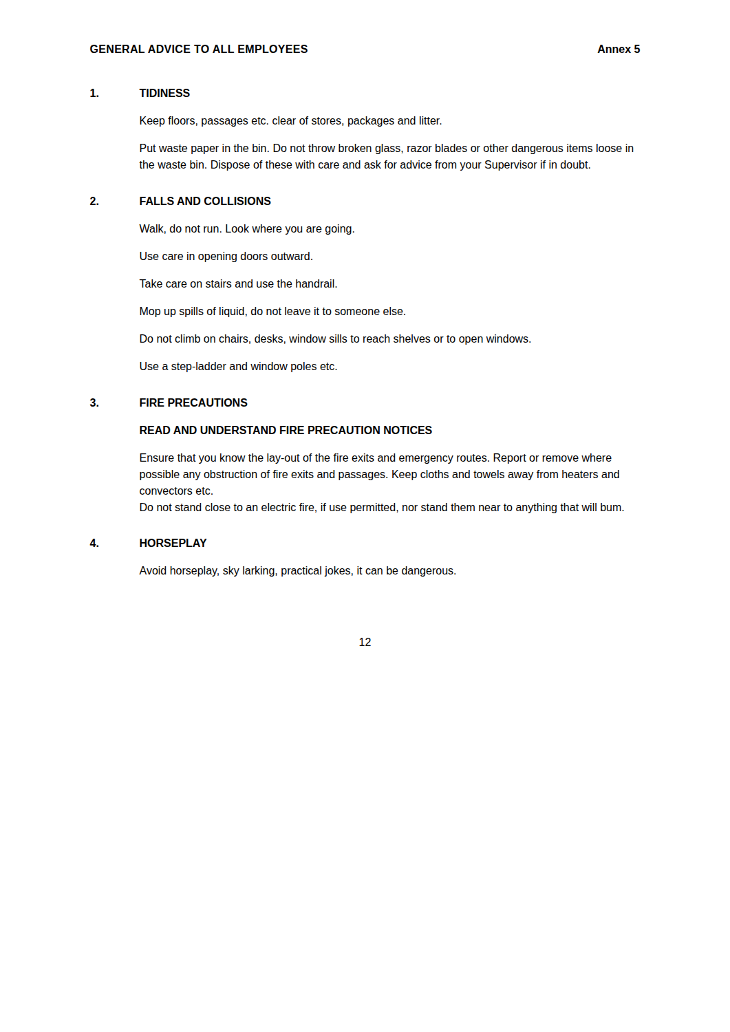GENERAL ADVICE TO ALL EMPLOYEES Annex 5
1. TIDINESS
Keep floors, passages etc. clear of stores, packages and litter.
Put waste paper in the bin. Do not throw broken glass, razor blades or other dangerous items loose in the waste bin. Dispose of these with care and ask for advice from your Supervisor if in doubt.
2. FALLS AND COLLISIONS
Walk, do not run. Look where you are going.
Use care in opening doors outward.
Take care on stairs and use the handrail.
Mop up spills of liquid, do not leave it to someone else.
Do not climb on chairs, desks, window sills to reach shelves or to open windows.
Use a step-ladder and window poles etc.
3. FIRE PRECAUTIONS
READ AND UNDERSTAND FIRE PRECAUTION NOTICES
Ensure that you know the lay-out of the fire exits and emergency routes. Report or remove where possible any obstruction of fire exits and passages. Keep cloths and towels away from heaters and convectors etc.
Do not stand close to an electric fire, if use permitted, nor stand them near to anything that will bum.
4. HORSEPLAY
Avoid horseplay, sky larking, practical jokes, it can be dangerous.
12